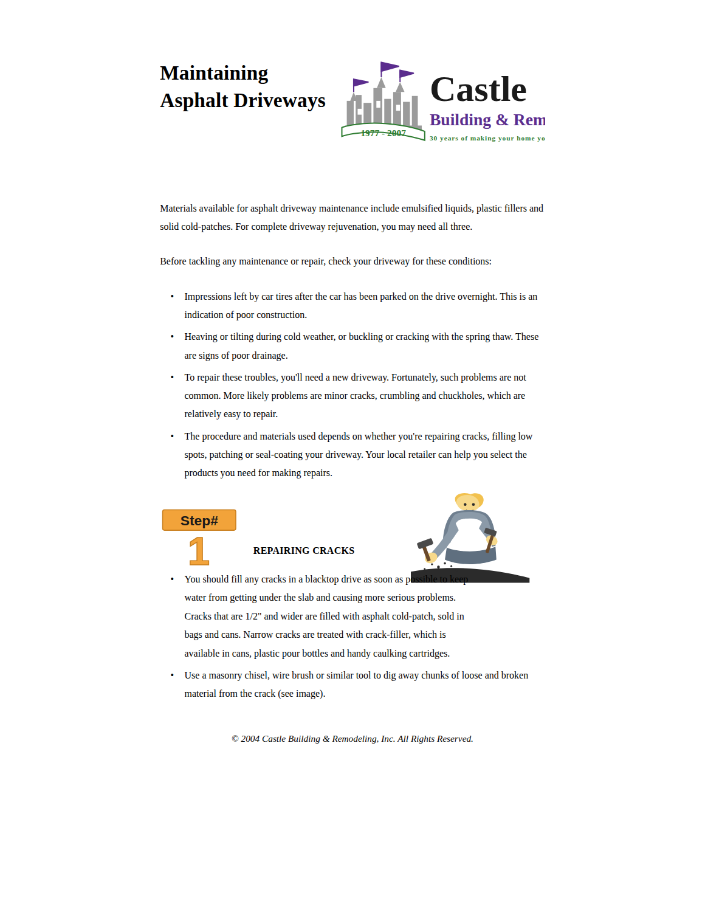Maintaining
Asphalt Driveways
1977 - 2007 Castle Building & Remodeling 30 years of making your home your Castle.
Materials available for asphalt driveway maintenance include emulsified liquids, plastic fillers and solid cold-patches. For complete driveway rejuvenation, you may need all three.
Before tackling any maintenance or repair, check your driveway for these conditions:
Impressions left by car tires after the car has been parked on the drive overnight. This is an indication of poor construction.
Heaving or tilting during cold weather, or buckling or cracking with the spring thaw. These are signs of poor drainage.
To repair these troubles, you'll need a new driveway. Fortunately, such problems are not common. More likely problems are minor cracks, crumbling and chuckholes, which are relatively easy to repair.
The procedure and materials used depends on whether you're repairing cracks, filling low spots, patching or seal-coating your driveway. Your local retailer can help you select the products you need for making repairs.
Step# 1
REPAIRING CRACKS
You should fill any cracks in a blacktop drive as soon as possible to keep water from getting under the slab and causing more serious problems. Cracks that are 1/2" and wider are filled with asphalt cold-patch, sold in bags and cans. Narrow cracks are treated with crack-filler, which is available in cans, plastic pour bottles and handy caulking cartridges.
Use a masonry chisel, wire brush or similar tool to dig away chunks of loose and broken material from the crack (see image).
© 2004 Castle Building & Remodeling, Inc. All Rights Reserved.